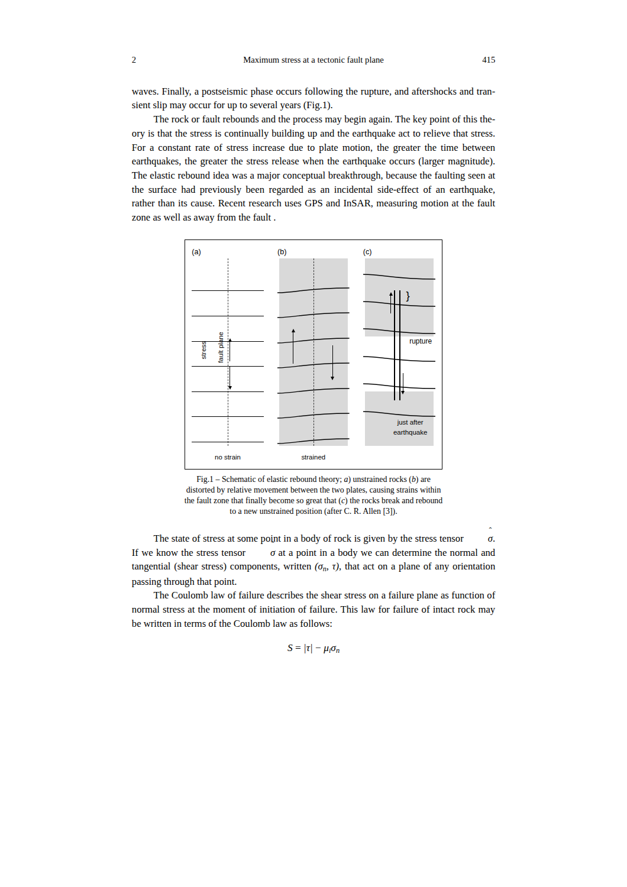2
Maximum stress at a tectonic fault plane
415
waves. Finally, a postseismic phase occurs following the rupture, and aftershocks and transient slip may occur for up to several years (Fig.1).
The rock or fault rebounds and the process may begin again. The key point of this theory is that the stress is continually building up and the earthquake act to relieve that stress. For a constant rate of stress increase due to plate motion, the greater the time between earthquakes, the greater the stress release when the earthquake occurs (larger magnitude). The elastic rebound idea was a major conceptual breakthrough, because the faulting seen at the surface had previously been regarded as an incidental side-effect of an earthquake, rather than its cause. Recent research uses GPS and InSAR, measuring motion at the fault zone as well as away from the fault .
(a)
stress
fault plane
no strain
(b)
strained
(c)
rupture
}
just after
earthquake
Fig.1 – Schematic of elastic rebound theory; a) unstrained rocks (b) are distorted by relative movement between the two plates, causing strains within the fault zone that finally become so great that (c) the rocks break and rebound to a new unstrained position (after C. R. Allen [3]).
The state of stress at some point in a body of rock is given by the stress tensor σ̂. If we know the stress tensor σ̂ at a point in a body we can determine the normal and tangential (shear stress) components, written (σn, τ), that act on a plane of any orientation passing through that point.
The Coulomb law of failure describes the shear stress on a failure plane as function of normal stress at the moment of initiation of failure. This law for failure of intact rock may be written in terms of the Coulomb law as follows:
S = |τ| − μiσn